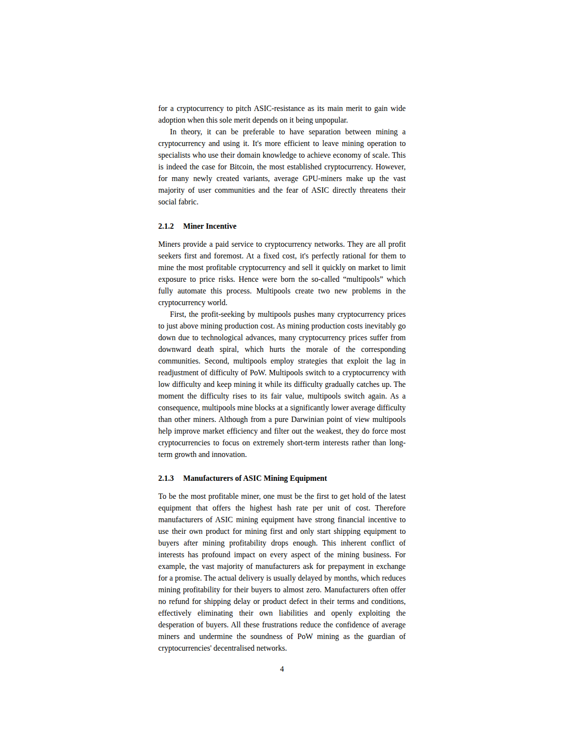for a cryptocurrency to pitch ASIC-resistance as its main merit to gain wide adoption when this sole merit depends on it being unpopular.
In theory, it can be preferable to have separation between mining a cryptocurrency and using it. It's more efficient to leave mining operation to specialists who use their domain knowledge to achieve economy of scale. This is indeed the case for Bitcoin, the most established cryptocurrency. However, for many newly created variants, average GPU-miners make up the vast majority of user communities and the fear of ASIC directly threatens their social fabric.
2.1.2 Miner Incentive
Miners provide a paid service to cryptocurrency networks. They are all profit seekers first and foremost. At a fixed cost, it's perfectly rational for them to mine the most profitable cryptocurrency and sell it quickly on market to limit exposure to price risks. Hence were born the so-called “multipools” which fully automate this process. Multipools create two new problems in the cryptocurrency world.
First, the profit-seeking by multipools pushes many cryptocurrency prices to just above mining production cost. As mining production costs inevitably go down due to technological advances, many cryptocurrency prices suffer from downward death spiral, which hurts the morale of the corresponding communities. Second, multipools employ strategies that exploit the lag in readjustment of difficulty of PoW. Multipools switch to a cryptocurrency with low difficulty and keep mining it while its difficulty gradually catches up. The moment the difficulty rises to its fair value, multipools switch again. As a consequence, multipools mine blocks at a significantly lower average difficulty than other miners. Although from a pure Darwinian point of view multipools help improve market efficiency and filter out the weakest, they do force most cryptocurrencies to focus on extremely short-term interests rather than long-term growth and innovation.
2.1.3 Manufacturers of ASIC Mining Equipment
To be the most profitable miner, one must be the first to get hold of the latest equipment that offers the highest hash rate per unit of cost. Therefore manufacturers of ASIC mining equipment have strong financial incentive to use their own product for mining first and only start shipping equipment to buyers after mining profitability drops enough. This inherent conflict of interests has profound impact on every aspect of the mining business. For example, the vast majority of manufacturers ask for prepayment in exchange for a promise. The actual delivery is usually delayed by months, which reduces mining profitability for their buyers to almost zero. Manufacturers often offer no refund for shipping delay or product defect in their terms and conditions, effectively eliminating their own liabilities and openly exploiting the desperation of buyers. All these frustrations reduce the confidence of average miners and undermine the soundness of PoW mining as the guardian of cryptocurrencies' decentralised networks.
4